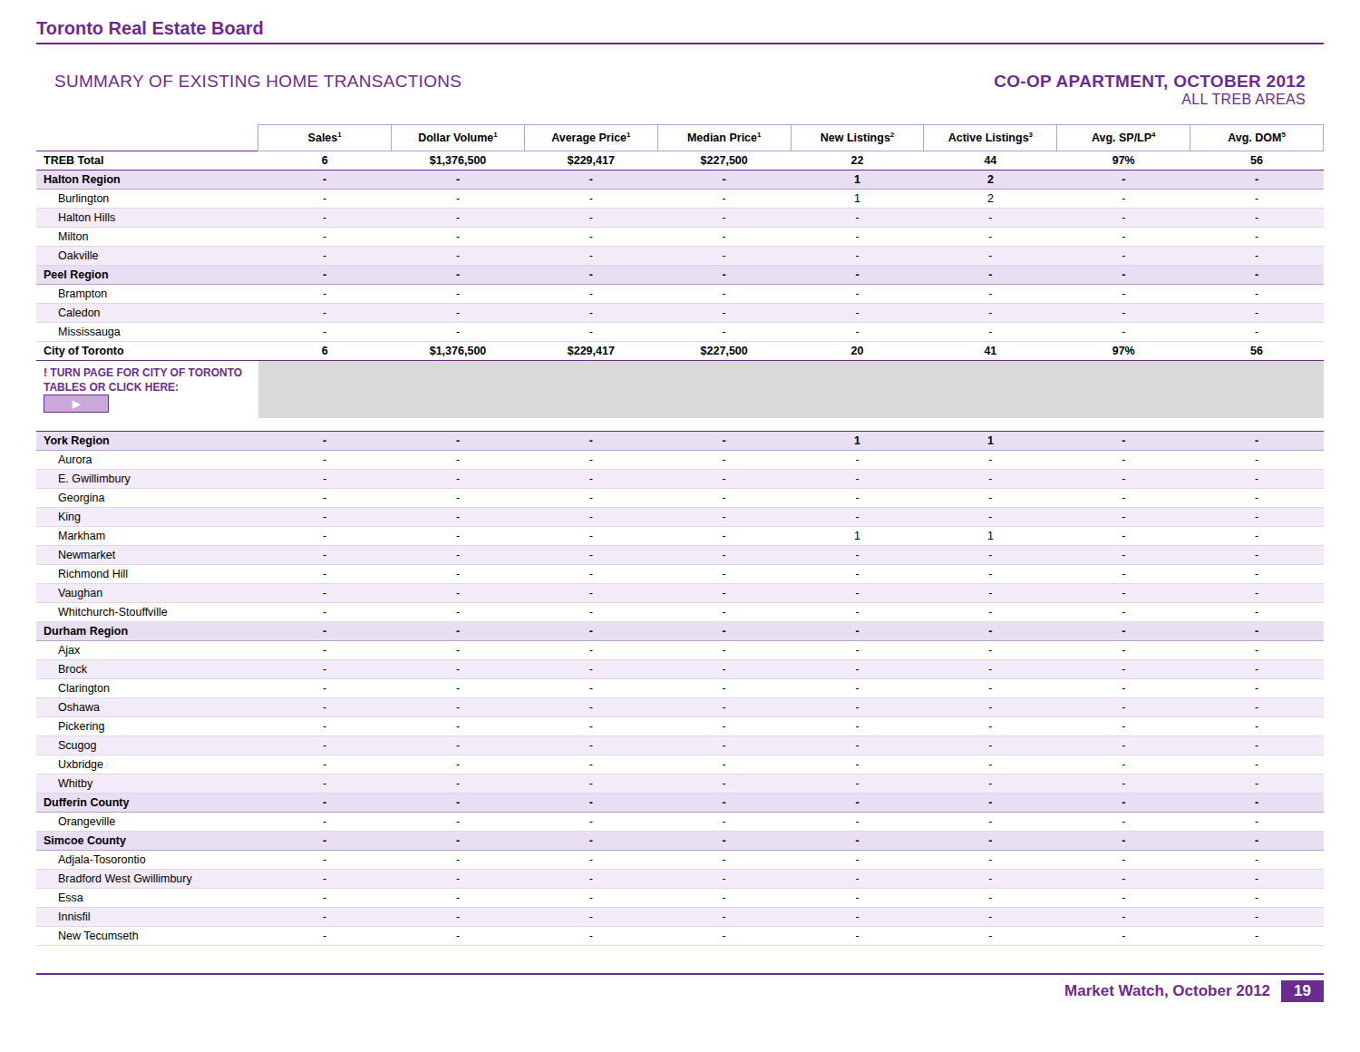Toronto Real Estate Board
SUMMARY OF EXISTING HOME TRANSACTIONS
CO-OP APARTMENT, OCTOBER 2012
ALL TREB AREAS
| | Sales 1 | Dollar Volume 1 | Average Price 1 | Median Price 1 | New Listings 2 | Active Listings 3 | Avg. SP/LP 4 | Avg. DOM 5 |
| --- | --- | --- | --- | --- | --- | --- | --- | --- |
| TREB Total | 6 | $1,376,500 | $229,417 | $227,500 | 22 | 44 | 97% | 56 |
| Halton Region | - | - | - | - | 1 | 2 | - | - |
| Burlington | - | - | - | - | 1 | 2 | - | - |
| Halton Hills | - | - | - | - | - | - | - | - |
| Milton | - | - | - | - | - | - | - | - |
| Oakville | - | - | - | - | - | - | - | - |
| Peel Region | - | - | - | - | - | - | - | - |
| Brampton | - | - | - | - | - | - | - | - |
| Caledon | - | - | - | - | - | - | - | - |
| Mississauga | - | - | - | - | - | - | - | - |
| City of Toronto | 6 | $1,376,500 | $229,417 | $227,500 | 20 | 41 | 97% | 56 |
| ! TURN PAGE FOR CITY OF TORONTO TABLES OR CLICK HERE: ▶ | | | | | | | | |
| York Region | - | - | - | - | 1 | 1 | - | - |
| Aurora | - | - | - | - | - | - | - | - |
| E. Gwillimbury | - | - | - | - | - | - | - | - |
| Georgina | - | - | - | - | - | - | - | - |
| King | - | - | - | - | - | - | - | - |
| Markham | - | - | - | - | 1 | 1 | - | - |
| Newmarket | - | - | - | - | - | - | - | - |
| Richmond Hill | - | - | - | - | - | - | - | - |
| Vaughan | - | - | - | - | - | - | - | - |
| Whitchurch-Stouffville | - | - | - | - | - | - | - | - |
| Durham Region | - | - | - | - | - | - | - | - |
| Ajax | - | - | - | - | - | - | - | - |
| Brock | - | - | - | - | - | - | - | - |
| Clarington | - | - | - | - | - | - | - | - |
| Oshawa | - | - | - | - | - | - | - | - |
| Pickering | - | - | - | - | - | - | - | - |
| Scugog | - | - | - | - | - | - | - | - |
| Uxbridge | - | - | - | - | - | - | - | - |
| Whitby | - | - | - | - | - | - | - | - |
| Dufferin County | - | - | - | - | - | - | - | - |
| Orangeville | - | - | - | - | - | - | - | - |
| Simcoe County | - | - | - | - | - | - | - | - |
| Adjala-Tosorontio | - | - | - | - | - | - | - | - |
| Bradford West Gwillimbury | - | - | - | - | - | - | - | - |
| Essa | - | - | - | - | - | - | - | - |
| Innisfil | - | - | - | - | - | - | - | - |
| New Tecumseth | - | - | - | - | - | - | - | - |
Market Watch, October 2012 19